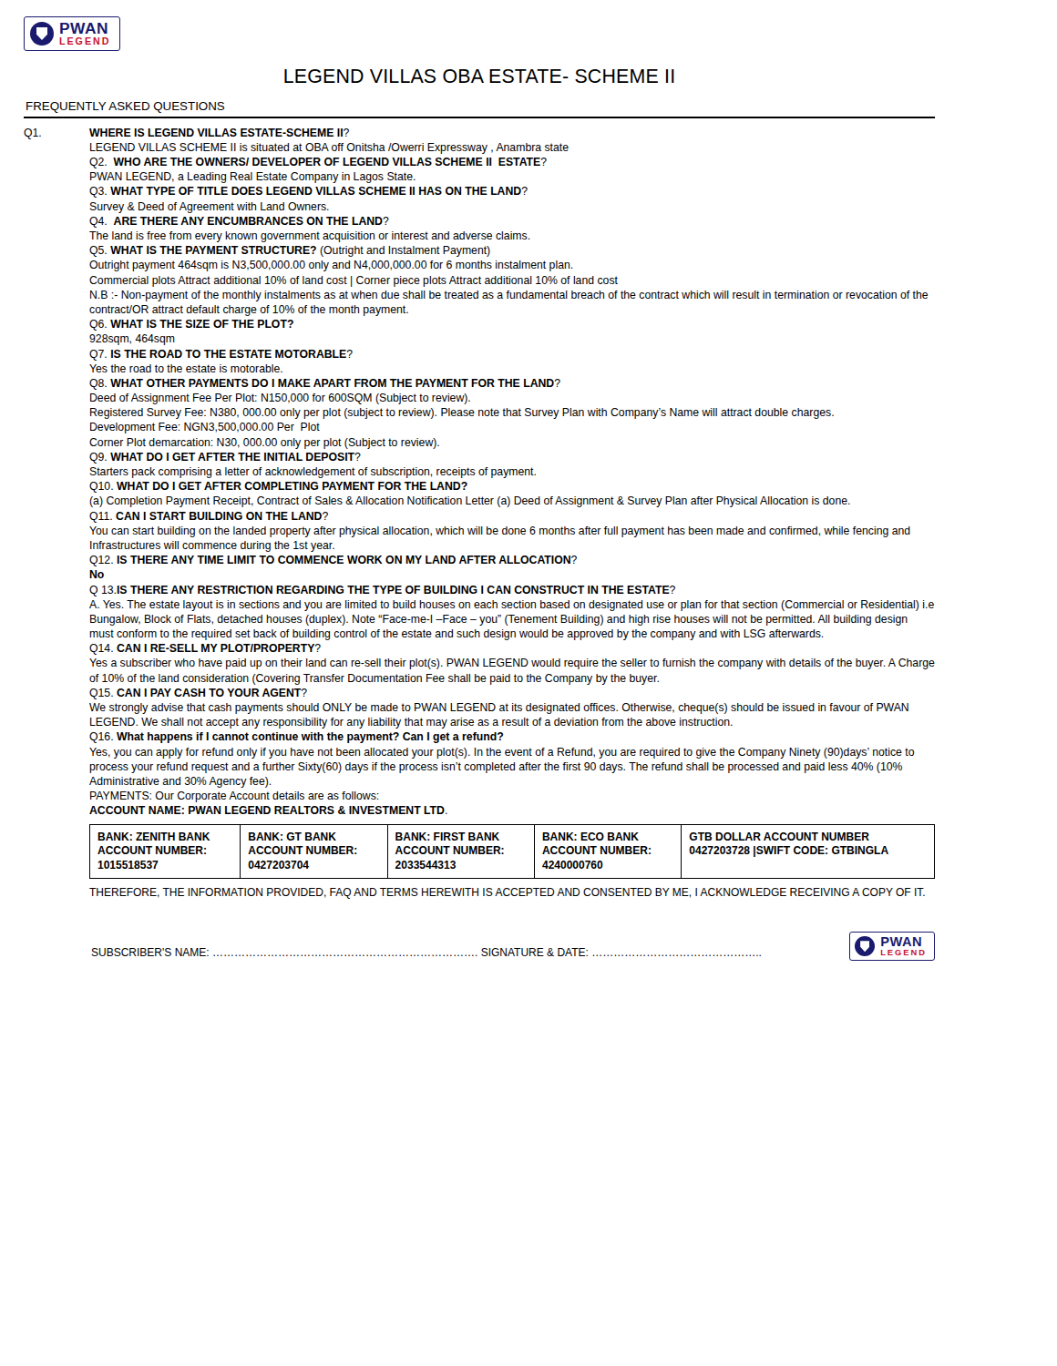PWAN LEGEND
LEGEND VILLAS OBA ESTATE- SCHEME II
FREQUENTLY ASKED QUESTIONS
Q1.
WHERE IS LEGEND VILLAS ESTATE-SCHEME II?
LEGEND VILLAS SCHEME II is situated at OBA off Onitsha /Owerri Expressway , Anambra state
Q2. WHO ARE THE OWNERS/ DEVELOPER OF LEGEND VILLAS SCHEME II ESTATE?
PWAN LEGEND, a Leading Real Estate Company in Lagos State.
Q3. WHAT TYPE OF TITLE DOES LEGEND VILLAS SCHEME II HAS ON THE LAND?
Survey & Deed of Agreement with Land Owners.
Q4. ARE THERE ANY ENCUMBRANCES ON THE LAND?
The land is free from every known government acquisition or interest and adverse claims.
Q5. WHAT IS THE PAYMENT STRUCTURE? (Outright and Instalment Payment)
Outright payment 464sqm is N3,500,000.00 only and N4,000,000.00 for 6 months instalment plan.
Commercial plots Attract additional 10% of land cost | Corner piece plots Attract additional 10% of land cost
N.B :- Non-payment of the monthly instalments as at when due shall be treated as a fundamental breach of the contract which will result in termination or revocation of the contract/OR attract default charge of 10% of the month payment.
Q6. WHAT IS THE SIZE OF THE PLOT?
928sqm, 464sqm
Q7. IS THE ROAD TO THE ESTATE MOTORABLE?
Yes the road to the estate is motorable.
Q8. WHAT OTHER PAYMENTS DO I MAKE APART FROM THE PAYMENT FOR THE LAND?
Deed of Assignment Fee Per Plot: N150,000 for 600SQM (Subject to review).
Registered Survey Fee: N380, 000.00 only per plot (subject to review). Please note that Survey Plan with Company’s Name will attract double charges.
Development Fee: NGN3,500,000.00 Per Plot
Corner Plot demarcation: N30, 000.00 only per plot (Subject to review).
Q9. WHAT DO I GET AFTER THE INITIAL DEPOSIT?
Starters pack comprising a letter of acknowledgement of subscription, receipts of payment.
Q10. WHAT DO I GET AFTER COMPLETING PAYMENT FOR THE LAND?
(a) Completion Payment Receipt, Contract of Sales & Allocation Notification Letter (a) Deed of Assignment & Survey Plan after Physical Allocation is done.
Q11. CAN I START BUILDING ON THE LAND?
You can start building on the landed property after physical allocation, which will be done 6 months after full payment has been made and confirmed, while fencing and Infrastructures will commence during the 1st year.
Q12. IS THERE ANY TIME LIMIT TO COMMENCE WORK ON MY LAND AFTER ALLOCATION?
No
Q 13.IS THERE ANY RESTRICTION REGARDING THE TYPE OF BUILDING I CAN CONSTRUCT IN THE ESTATE?
A. Yes. The estate layout is in sections and you are limited to build houses on each section based on designated use or plan for that section (Commercial or Residential) i.e Bungalow, Block of Flats, detached houses (duplex). Note “Face-me-I –Face – you” (Tenement Building) and high rise houses will not be permitted. All building design must conform to the required set back of building control of the estate and such design would be approved by the company and with LSG afterwards.
Q14. CAN I RE-SELL MY PLOT/PROPERTY?
Yes a subscriber who have paid up on their land can re-sell their plot(s). PWAN LEGEND would require the seller to furnish the company with details of the buyer. A Charge of 10% of the land consideration (Covering Transfer Documentation Fee shall be paid to the Company by the buyer.
Q15. CAN I PAY CASH TO YOUR AGENT?
We strongly advise that cash payments should ONLY be made to PWAN LEGEND at its designated offices. Otherwise, cheque(s) should be issued in favour of PWAN LEGEND. We shall not accept any responsibility for any liability that may arise as a result of a deviation from the above instruction.
Q16. What happens if I cannot continue with the payment? Can I get a refund?
Yes, you can apply for refund only if you have not been allocated your plot(s). In the event of a Refund, you are required to give the Company Ninety (90)days’ notice to process your refund request and a further Sixty(60) days if the process isn’t completed after the first 90 days. The refund shall be processed and paid less 40% (10% Administrative and 30% Agency fee).
PAYMENTS: Our Corporate Account details are as follows:
ACCOUNT NAME: PWAN LEGEND REALTORS & INVESTMENT LTD.
| BANK: ZENITH BANK ACCOUNT NUMBER: 1015518537 | BANK: GT BANK ACCOUNT NUMBER: 0427203704 | BANK: FIRST BANK ACCOUNT NUMBER: 2033544313 | BANK: ECO BANK ACCOUNT NUMBER: 4240000760 | GTB DOLLAR ACCOUNT NUMBER 0427203728 /SWIFT CODE: GTBINGLA |
THEREFORE, THE INFORMATION PROVIDED, FAQ AND TERMS HEREWITH IS ACCEPTED AND CONSENTED BY ME, I ACKNOWLEDGE RECEIVING A COPY OF IT.
SUBSCRIBER'S NAME: ………………………………………………………………. SIGNATURE & DATE: ………………………………………..
PWAN LEGEND